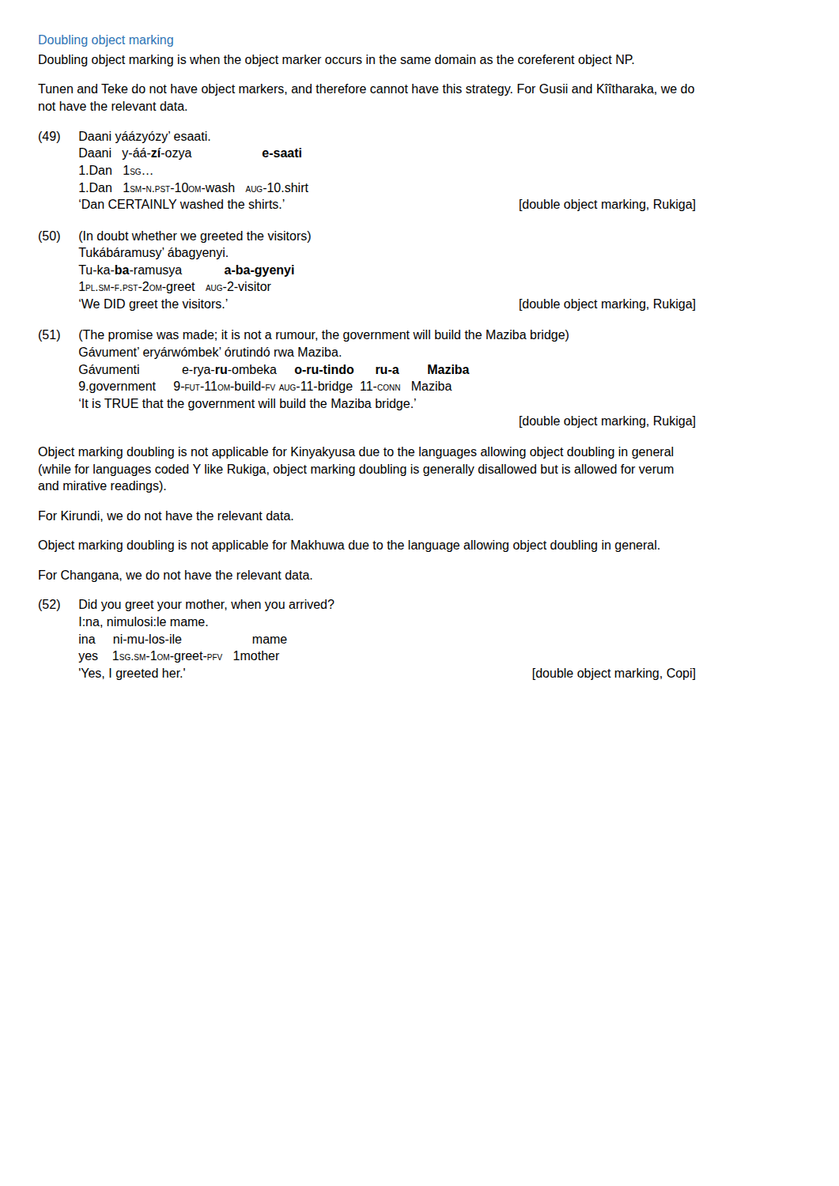Doubling object marking
Doubling object marking is when the object marker occurs in the same domain as the coreferent object NP.
Tunen and Teke do not have object markers, and therefore cannot have this strategy. For Gusii and Kîîtharaka, we do not have the relevant data.
(49)
Daani yáázyózy’ esaati.
Daani y-áá-zí-ozya e-saati
1.Dan 1sg…
1.Dan 1sm-n.pst-10om-wash aug-10.shirt
‘Dan CERTAINLY washed the shirts.’ [double object marking, Rukiga]
(50)
(In doubt whether we greeted the visitors)
Tukábáramusy’ ábagyenyi.
Tu-ka-ba-ramusya a-ba-gyenyi
1pl.sm-f.pst-2om-greet aug-2-visitor
‘We DID greet the visitors.’ [double object marking, Rukiga]
(51)
(The promise was made; it is not a rumour, the government will build the Maziba bridge)
Gávument’ eryárwómbek’ órutindó rwa Maziba.
Gávumenti e-rya-ru-ombeka o-ru-tindo ru-a Maziba
9.government 9-fut-11om-build-fv aug-11-bridge 11-conn Maziba
‘It is TRUE that the government will build the Maziba bridge.’
[double object marking, Rukiga]
Object marking doubling is not applicable for Kinyakyusa due to the languages allowing object doubling in general (while for languages coded Y like Rukiga, object marking doubling is generally disallowed but is allowed for verum and mirative readings).
For Kirundi, we do not have the relevant data.
Object marking doubling is not applicable for Makhuwa due to the language allowing object doubling in general.
For Changana, we do not have the relevant data.
(52)
Did you greet your mother, when you arrived?
I:na, nimulosi:le mame.
ina ni-mu-los-ile mame
yes 1sg.sm-1om-greet-pfv 1mother
'Yes, I greeted her.' [double object marking, Copi]